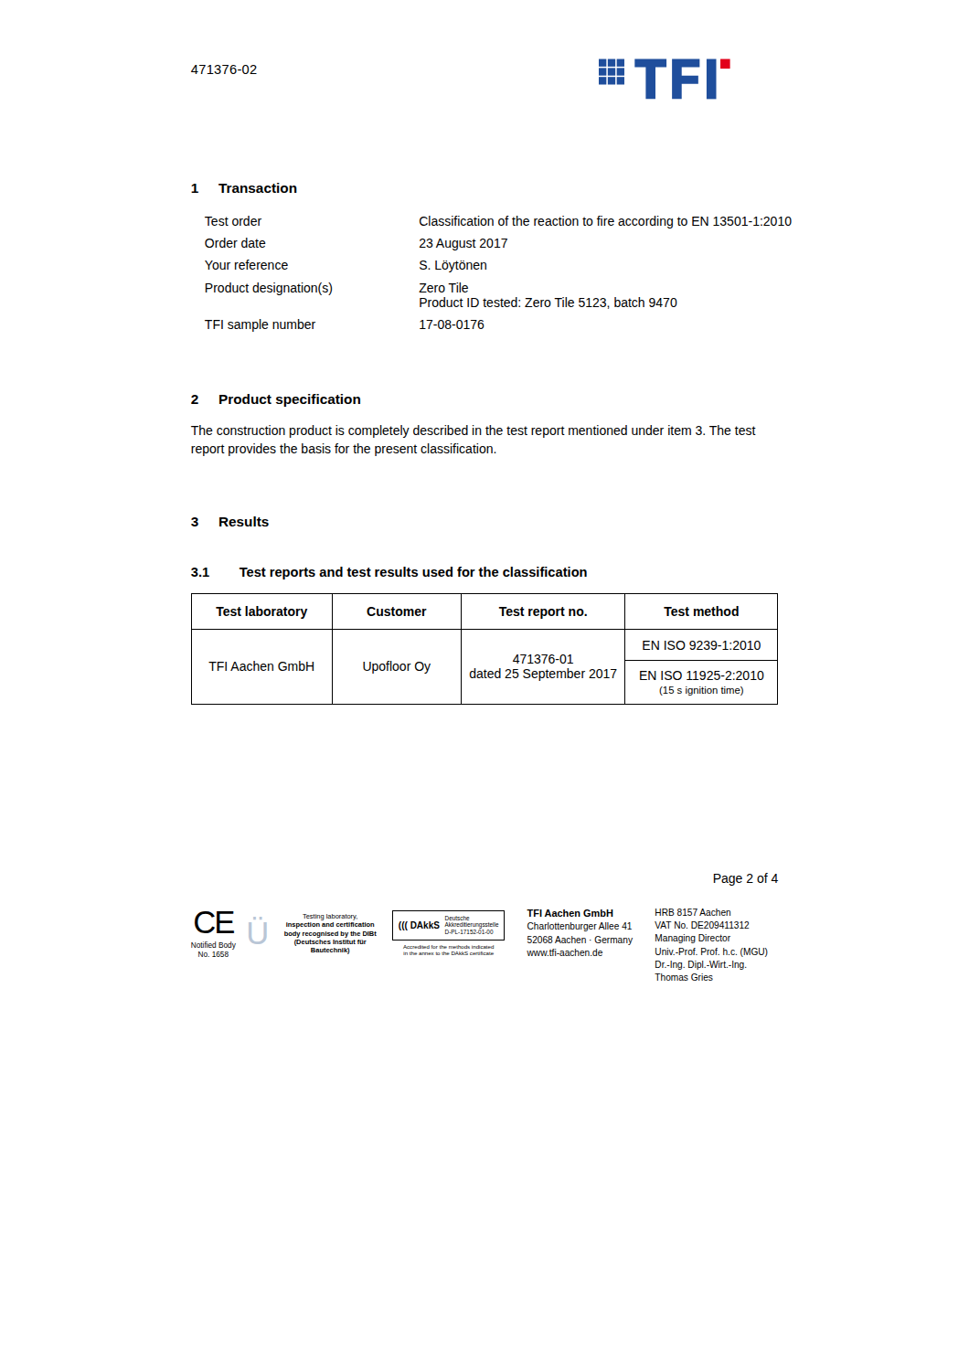471376-02
1 Transaction
Test order
Classification of the reaction to fire according to EN 13501-1:2010
Order date
23 August 2017
Your reference
S. Löytönen
Product designation(s)
Zero Tile
Product ID tested: Zero Tile 5123, batch 9470
TFI sample number
17-08-0176
2 Product specification
The construction product is completely described in the test report mentioned under item 3. The test report provides the basis for the present classification.
3 Results
3.1 Test reports and test results used for the classification
| Test laboratory | Customer | Test report no. | Test method |
| --- | --- | --- | --- |
| TFI Aachen GmbH | Upofloor Oy | 471376-01 dated 25 September 2017 | EN ISO 9239-1:2010 |
| EN ISO 11925-2:2010 (15 s ignition time) |
Page 2 of 4
CE
Notified Body
No. 1658
Ü
Testing laboratory,
inspection and certification
body recognised by the DIBt
(Deutsches Institut für Bautechnik)
((( DAkkS
Deutsche
Akkreditierungsstelle
D-PL-17152-01-00
Accredited for the methods indicated
in the annex to the DAkkS certificate
TFI Aachen GmbH
Charlottenburger Allee 41
52068 Aachen · Germany
www.tfi-aachen.de
HRB 8157 Aachen
VAT No. DE209411312
Managing Director
Univ.-Prof. Prof. h.c. (MGU)
Dr.-Ing. Dipl.-Wirt.-Ing.
Thomas Gries